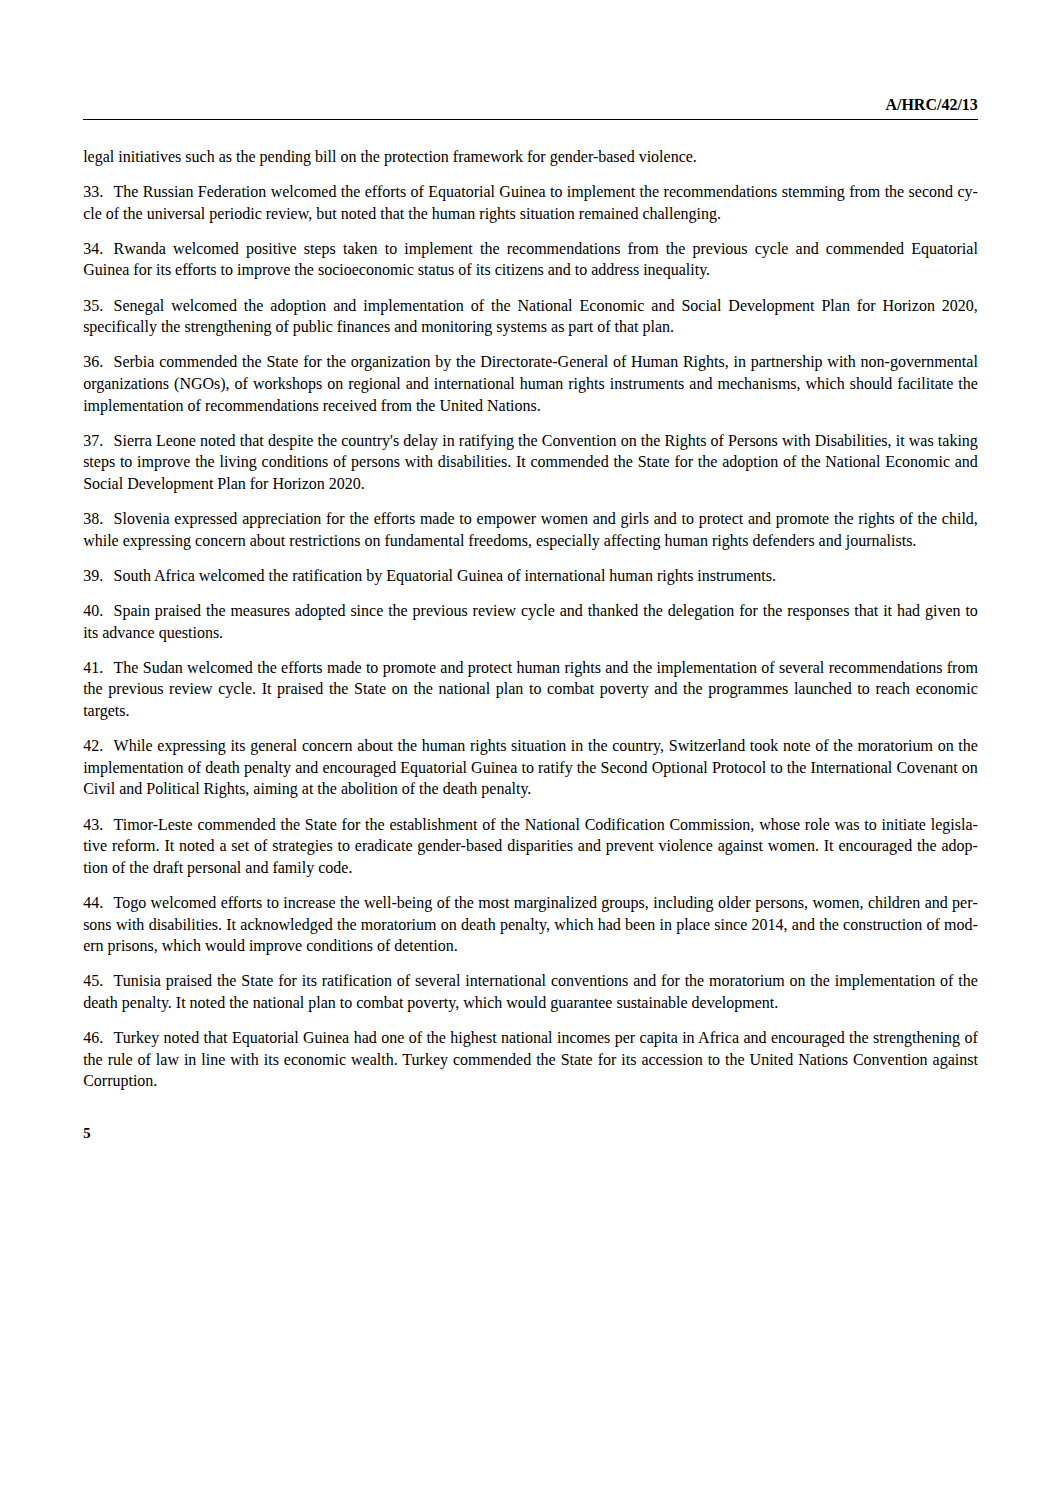A/HRC/42/13
legal initiatives such as the pending bill on the protection framework for gender-based violence.
33. The Russian Federation welcomed the efforts of Equatorial Guinea to implement the recommendations stemming from the second cycle of the universal periodic review, but noted that the human rights situation remained challenging.
34. Rwanda welcomed positive steps taken to implement the recommendations from the previous cycle and commended Equatorial Guinea for its efforts to improve the socioeconomic status of its citizens and to address inequality.
35. Senegal welcomed the adoption and implementation of the National Economic and Social Development Plan for Horizon 2020, specifically the strengthening of public finances and monitoring systems as part of that plan.
36. Serbia commended the State for the organization by the Directorate-General of Human Rights, in partnership with non-governmental organizations (NGOs), of workshops on regional and international human rights instruments and mechanisms, which should facilitate the implementation of recommendations received from the United Nations.
37. Sierra Leone noted that despite the country's delay in ratifying the Convention on the Rights of Persons with Disabilities, it was taking steps to improve the living conditions of persons with disabilities. It commended the State for the adoption of the National Economic and Social Development Plan for Horizon 2020.
38. Slovenia expressed appreciation for the efforts made to empower women and girls and to protect and promote the rights of the child, while expressing concern about restrictions on fundamental freedoms, especially affecting human rights defenders and journalists.
39. South Africa welcomed the ratification by Equatorial Guinea of international human rights instruments.
40. Spain praised the measures adopted since the previous review cycle and thanked the delegation for the responses that it had given to its advance questions.
41. The Sudan welcomed the efforts made to promote and protect human rights and the implementation of several recommendations from the previous review cycle. It praised the State on the national plan to combat poverty and the programmes launched to reach economic targets.
42. While expressing its general concern about the human rights situation in the country, Switzerland took note of the moratorium on the implementation of death penalty and encouraged Equatorial Guinea to ratify the Second Optional Protocol to the International Covenant on Civil and Political Rights, aiming at the abolition of the death penalty.
43. Timor-Leste commended the State for the establishment of the National Codification Commission, whose role was to initiate legislative reform. It noted a set of strategies to eradicate gender-based disparities and prevent violence against women. It encouraged the adoption of the draft personal and family code.
44. Togo welcomed efforts to increase the well-being of the most marginalized groups, including older persons, women, children and persons with disabilities. It acknowledged the moratorium on death penalty, which had been in place since 2014, and the construction of modern prisons, which would improve conditions of detention.
45. Tunisia praised the State for its ratification of several international conventions and for the moratorium on the implementation of the death penalty. It noted the national plan to combat poverty, which would guarantee sustainable development.
46. Turkey noted that Equatorial Guinea had one of the highest national incomes per capita in Africa and encouraged the strengthening of the rule of law in line with its economic wealth. Turkey commended the State for its accession to the United Nations Convention against Corruption.
5